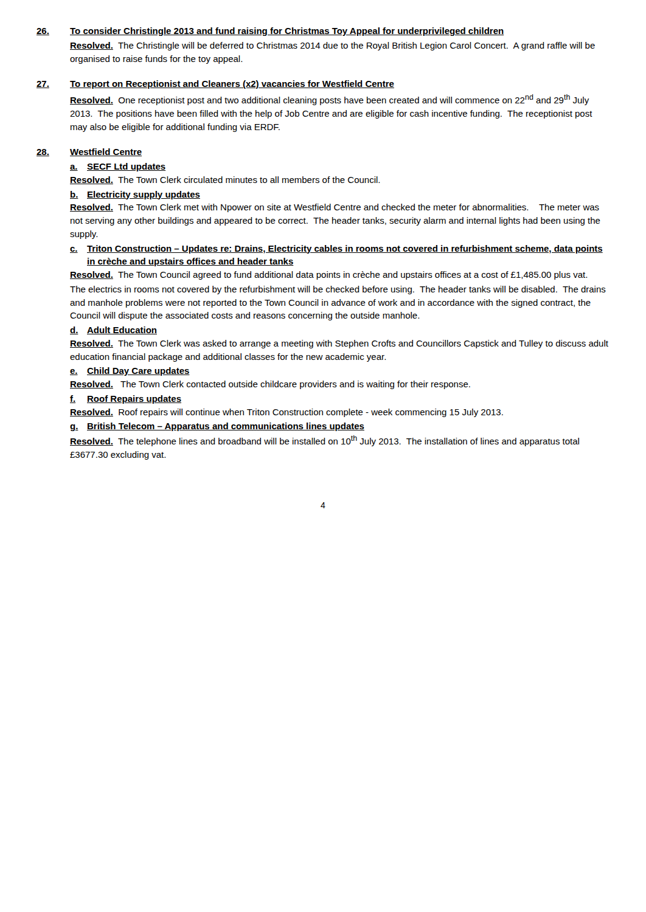26.
To consider Christingle 2013 and fund raising for Christmas Toy Appeal for underprivileged children
Resolved. The Christingle will be deferred to Christmas 2014 due to the Royal British Legion Carol Concert. A grand raffle will be organised to raise funds for the toy appeal.
27.
To report on Receptionist and Cleaners (x2) vacancies for Westfield Centre
Resolved. One receptionist post and two additional cleaning posts have been created and will commence on 22nd and 29th July 2013. The positions have been filled with the help of Job Centre and are eligible for cash incentive funding. The receptionist post may also be eligible for additional funding via ERDF.
28.
Westfield Centre
a.
SECF Ltd updates
Resolved. The Town Clerk circulated minutes to all members of the Council.
b.
Electricity supply updates
Resolved. The Town Clerk met with Npower on site at Westfield Centre and checked the meter for abnormalities. The meter was not serving any other buildings and appeared to be correct. The header tanks, security alarm and internal lights had been using the supply.
c.
Triton Construction – Updates re: Drains, Electricity cables in rooms not covered in refurbishment scheme, data points in crèche and upstairs offices and header tanks
Resolved. The Town Council agreed to fund additional data points in crèche and upstairs offices at a cost of £1,485.00 plus vat.
The electrics in rooms not covered by the refurbishment will be checked before using. The header tanks will be disabled. The drains and manhole problems were not reported to the Town Council in advance of work and in accordance with the signed contract, the Council will dispute the associated costs and reasons concerning the outside manhole.
d.
Adult Education
Resolved. The Town Clerk was asked to arrange a meeting with Stephen Crofts and Councillors Capstick and Tulley to discuss adult education financial package and additional classes for the new academic year.
e.
Child Day Care updates
Resolved. The Town Clerk contacted outside childcare providers and is waiting for their response.
f.
Roof Repairs updates
Resolved. Roof repairs will continue when Triton Construction complete - week commencing 15 July 2013.
g.
British Telecom – Apparatus and communications lines updates
Resolved. The telephone lines and broadband will be installed on 10th July 2013. The installation of lines and apparatus total £3677.30 excluding vat.
4